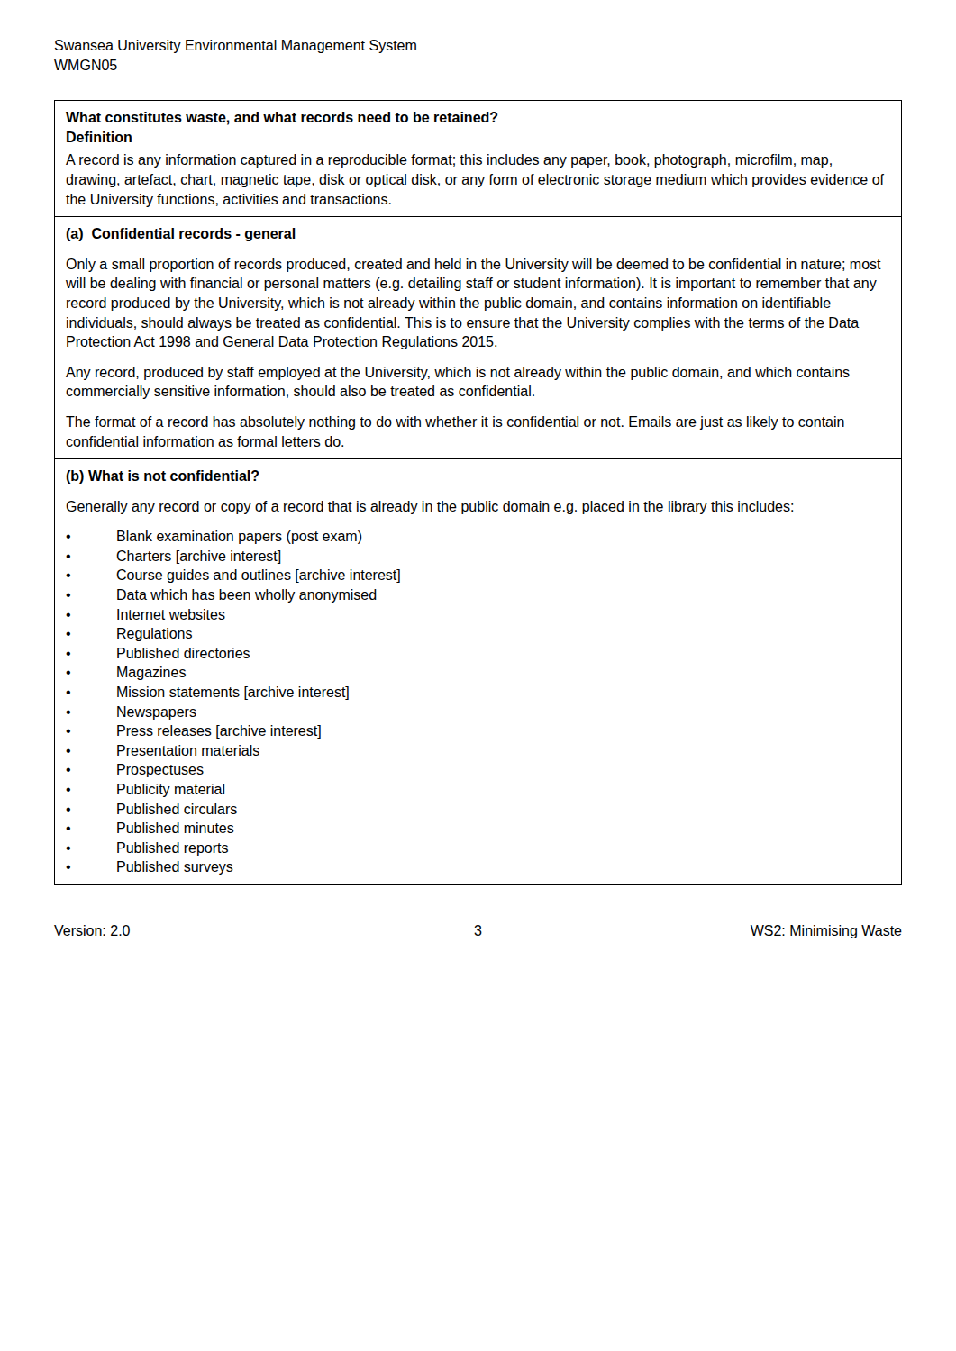Swansea University Environmental Management System
WMGN05
What constitutes waste, and what records need to be retained?
Definition
A record is any information captured in a reproducible format; this includes any paper, book, photograph, microfilm, map, drawing, artefact, chart, magnetic tape, disk or optical disk, or any form of electronic storage medium which provides evidence of the University functions, activities and transactions.
(a) Confidential records - general
Only a small proportion of records produced, created and held in the University will be deemed to be confidential in nature; most will be dealing with financial or personal matters (e.g. detailing staff or student information). It is important to remember that any record produced by the University, which is not already within the public domain, and contains information on identifiable individuals, should always be treated as confidential. This is to ensure that the University complies with the terms of the Data Protection Act 1998 and General Data Protection Regulations 2015.
Any record, produced by staff employed at the University, which is not already within the public domain, and which contains commercially sensitive information, should also be treated as confidential.
The format of a record has absolutely nothing to do with whether it is confidential or not. Emails are just as likely to contain confidential information as formal letters do.
(b) What is not confidential?
Generally any record or copy of a record that is already in the public domain e.g. placed in the library this includes:
•Blank examination papers (post exam)
•Charters [archive interest]
•Course guides and outlines [archive interest]
•Data which has been wholly anonymised
•Internet websites
•Regulations
•Published directories
•Magazines
•Mission statements [archive interest]
•Newspapers
•Press releases [archive interest]
•Presentation materials
•Prospectuses
•Publicity material
•Published circulars
•Published minutes
•Published reports
•Published surveys
Version: 2.0
3
WS2: Minimising Waste